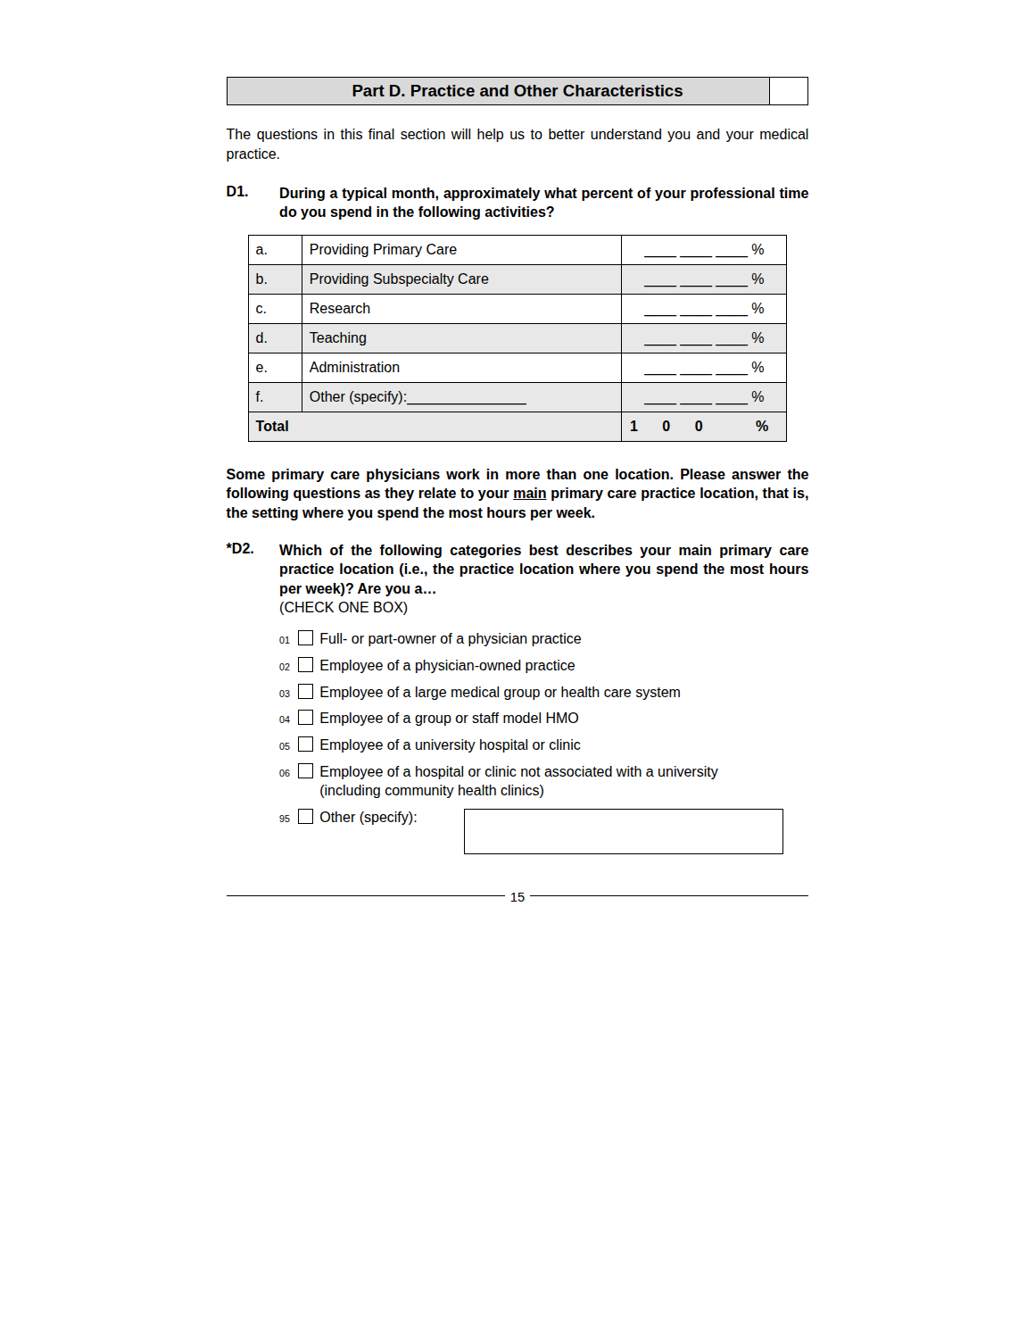Part D. Practice and Other Characteristics
The questions in this final section will help us to better understand you and your medical practice.
D1.
During a typical month, approximately what percent of your professional time do you spend in the following activities?
| a. | Providing Primary Care | ____ ____ ____ % |
| b. | Providing Subspecialty Care | ____ ____ ____ % |
| c. | Research | ____ ____ ____ % |
| d. | Teaching | ____ ____ ____ % |
| e. | Administration | ____ ____ ____ % |
| f. | Other (specify):_______________ | ____ ____ ____ % |
| Total | 1 0 0 % |
Some primary care physicians work in more than one location. Please answer the following questions as they relate to your main primary care practice location, that is, the setting where you spend the most hours per week.
*D2.
Which of the following categories best describes your main primary care practice location (i.e., the practice location where you spend the most hours per week)? Are you a…
(CHECK ONE BOX)
01 Full- or part-owner of a physician practice
02 Employee of a physician-owned practice
03 Employee of a large medical group or health care system
04 Employee of a group or staff model HMO
05 Employee of a university hospital or clinic
06 Employee of a hospital or clinic not associated with a university(including community health clinics)
95
Other (specify):
15